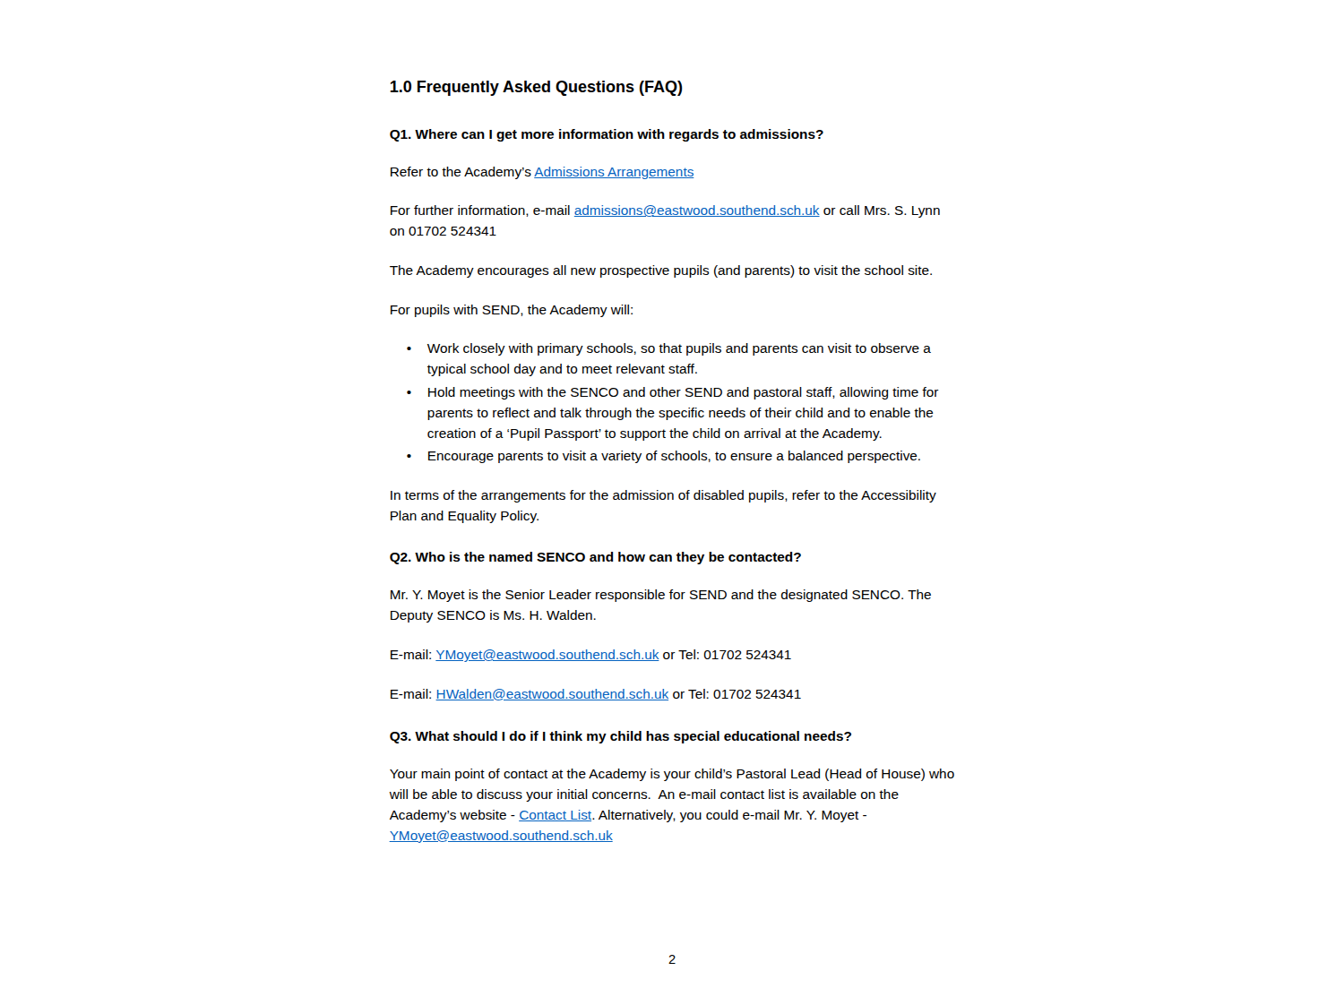1.0 Frequently Asked Questions (FAQ)
Q1. Where can I get more information with regards to admissions?
Refer to the Academy’s Admissions Arrangements
For further information, e-mail admissions@eastwood.southend.sch.uk or call Mrs. S. Lynn on 01702 524341
The Academy encourages all new prospective pupils (and parents) to visit the school site.
For pupils with SEND, the Academy will:
Work closely with primary schools, so that pupils and parents can visit to observe a typical school day and to meet relevant staff.
Hold meetings with the SENCO and other SEND and pastoral staff, allowing time for parents to reflect and talk through the specific needs of their child and to enable the creation of a ‘Pupil Passport’ to support the child on arrival at the Academy.
Encourage parents to visit a variety of schools, to ensure a balanced perspective.
In terms of the arrangements for the admission of disabled pupils, refer to the Accessibility Plan and Equality Policy.
Q2. Who is the named SENCO and how can they be contacted?
Mr. Y. Moyet is the Senior Leader responsible for SEND and the designated SENCO. The Deputy SENCO is Ms. H. Walden.
E-mail: YMoyet@eastwood.southend.sch.uk or Tel: 01702 524341
E-mail: HWalden@eastwood.southend.sch.uk or Tel: 01702 524341
Q3. What should I do if I think my child has special educational needs?
Your main point of contact at the Academy is your child’s Pastoral Lead (Head of House) who will be able to discuss your initial concerns. An e-mail contact list is available on the Academy’s website - Contact List. Alternatively, you could e-mail Mr. Y. Moyet - YMoyet@eastwood.southend.sch.uk
2